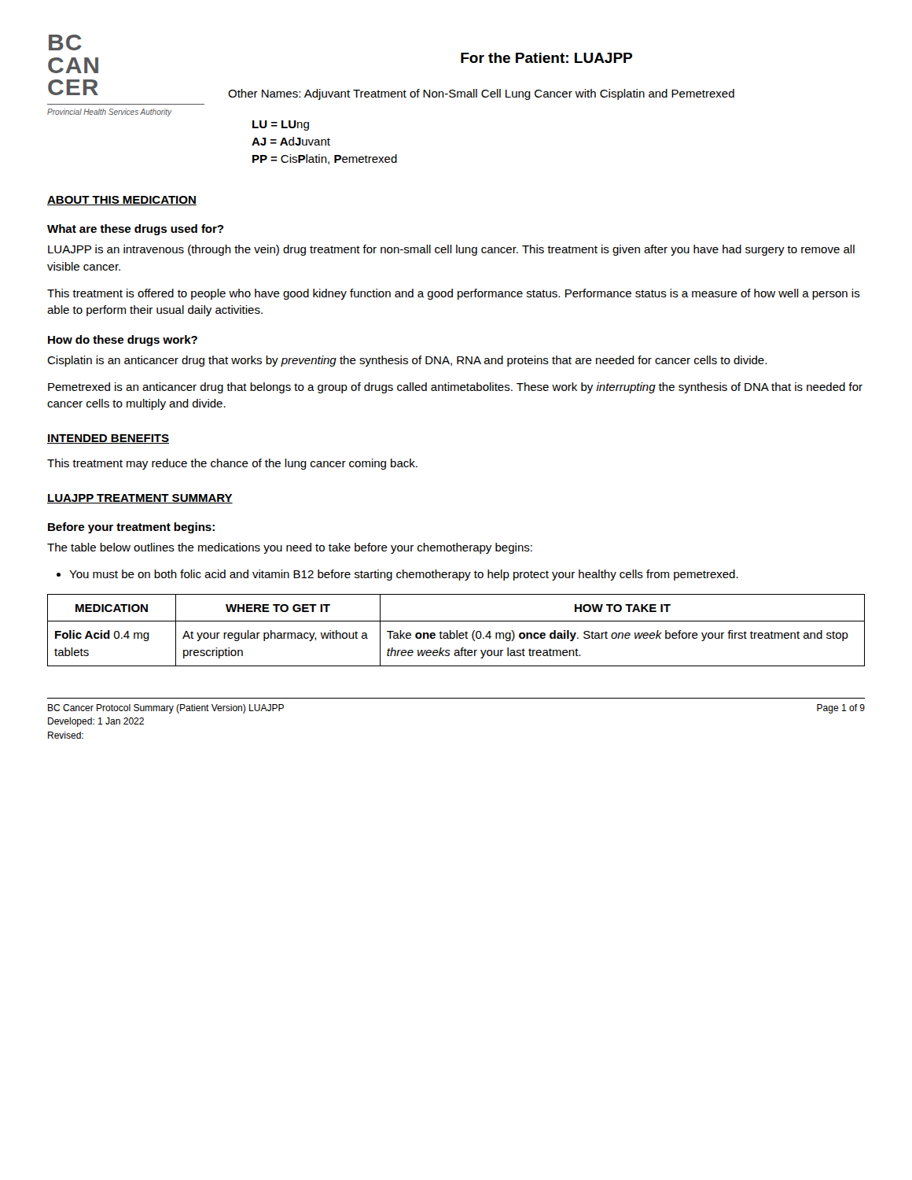BC
CAN
CER
Provincial Health Services Authority
For the Patient: LUAJPP
Other Names: Adjuvant Treatment of Non-Small Cell Lung Cancer with Cisplatin and Pemetrexed
LU = LUng
AJ = AdJuvant
PP = CisPlatin, Pemetrexed
About this Medication
What are these drugs used for?
LUAJPP is an intravenous (through the vein) drug treatment for non-small cell lung cancer. This treatment is given after you have had surgery to remove all visible cancer.
This treatment is offered to people who have good kidney function and a good performance status. Performance status is a measure of how well a person is able to perform their usual daily activities.
How do these drugs work?
Cisplatin is an anticancer drug that works by preventing the synthesis of DNA, RNA and proteins that are needed for cancer cells to divide.
Pemetrexed is an anticancer drug that belongs to a group of drugs called antimetabolites. These work by interrupting the synthesis of DNA that is needed for cancer cells to multiply and divide.
Intended Benefits
This treatment may reduce the chance of the lung cancer coming back.
LUAJPP Treatment Summary
Before your treatment begins:
The table below outlines the medications you need to take before your chemotherapy begins:
You must be on both folic acid and vitamin B12 before starting chemotherapy to help protect your healthy cells from pemetrexed.
| MEDICATION | WHERE TO GET IT | HOW TO TAKE IT |
| --- | --- | --- |
| Folic Acid 0.4 mg tablets | At your regular pharmacy, without a prescription | Take one tablet (0.4 mg) once daily . Start one week before your first treatment and stop three weeks after your last treatment. |
BC Cancer Protocol Summary (Patient Version) LUAJPP Developed: 1 Jan 2022 Revised:
Page 1 of 9